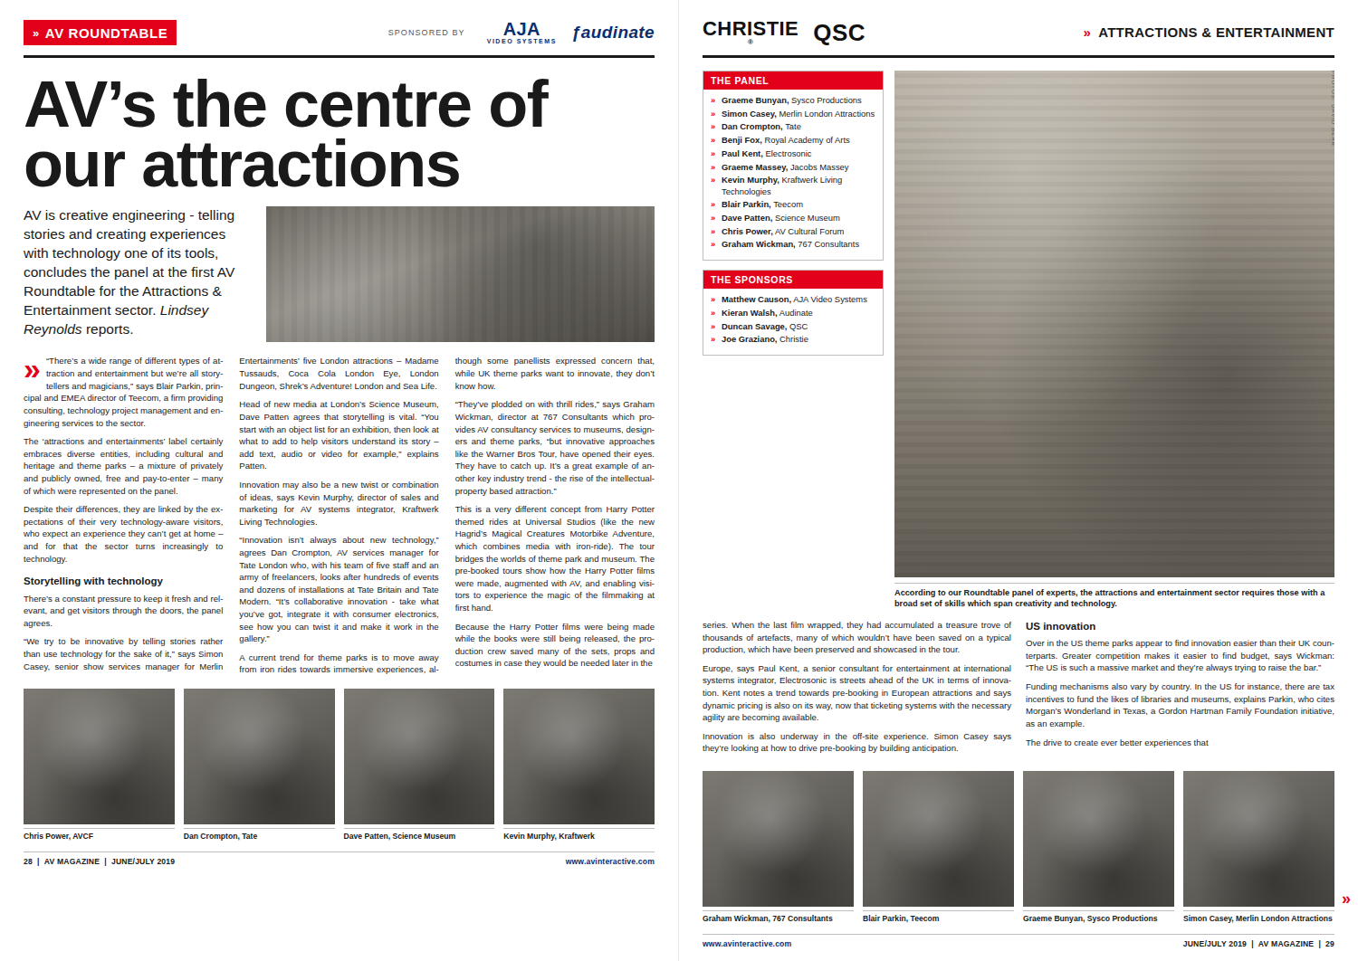»AV ROUNDTABLE Sponsored by
AJAVIDEO SYSTEMS ƒaudinate
AV’s the centre of
our attractions
AV is creative engineering - telling stories and creating experiences with technology one of its tools, concludes the panel at the first AV Roundtable for the Attractions & Entertainment sector. Lindsey Reynolds reports.
»“There’s a wide range of different types of attraction and entertainment but we’re all storytellers and magicians,” says Blair Parkin, principal and EMEA director of Teecom, a firm providing consulting, technology project management and engineering services to the sector.
The ‘attractions and entertainments’ label certainly embraces diverse entities, including cultural and heritage and theme parks – a mixture of privately and publicly owned, free and pay-to-enter – many of which were represented on the panel.
Despite their differences, they are linked by the expectations of their very technology-aware visitors, who expect an experience they can’t get at home – and for that the sector turns increasingly to technology.
Storytelling with technology
There’s a constant pressure to keep it fresh and relevant, and get visitors through the doors, the panel agrees.
“We try to be innovative by telling stories rather than use technology for the sake of it,” says Simon Casey, senior show services manager for Merlin Entertainments’ five London attractions – Madame Tussauds, Coca Cola London Eye, London Dungeon, Shrek’s Adventure! London and Sea Life.
Head of new media at London’s Science Museum, Dave Patten agrees that storytelling is vital. “You start with an object list for an exhibition, then look at what to add to help visitors understand its story – add text, audio or video for example,” explains Patten.
Innovation may also be a new twist or combination of ideas, says Kevin Murphy, director of sales and marketing for AV systems integrator, Kraftwerk Living Technologies.
“Innovation isn’t always about new technology,” agrees Dan Crompton, AV services manager for Tate London who, with his team of five staff and an army of freelancers, looks after hundreds of events and dozens of installations at Tate Britain and Tate Modern. “It’s collaborative innovation - take what you’ve got, integrate it with consumer electronics, see how you can twist it and make it work in the gallery.”
A current trend for theme parks is to move away from iron rides towards immersive experiences, although some panellists expressed concern that, while UK theme parks want to innovate, they don’t know how.
“They’ve plodded on with thrill rides,” says Graham Wickman, director at 767 Consultants which provides AV consultancy services to museums, designers and theme parks, “but innovative approaches like the Warner Bros Tour, have opened their eyes. They have to catch up. It’s a great example of another key industry trend - the rise of the intellectual-property based attraction.”
This is a very different concept from Harry Potter themed rides at Universal Studios (like the new Hagrid’s Magical Creatures Motorbike Adventure, which combines media with iron-ride). The tour bridges the worlds of theme park and museum. The pre-booked tours show how the Harry Potter films were made, augmented with AV, and enabling visitors to experience the magic of the filmmaking at first hand.
Because the Harry Potter films were being made while the books were still being released, the production crew saved many of the sets, props and costumes in case they would be needed later in the
Chris Power, AVCF
Dan Crompton, Tate
Dave Patten, Science Museum
Kevin Murphy, Kraftwerk
28 | AV MAGAZINE | JUNE/JULY 2019
www.avinteractive.com
CHRISTIE® QSC
»ATTRACTIONS & ENTERTAINMENT
THE PANEL
Graeme Bunyan, Sysco Productions
Simon Casey, Merlin London Attractions
Dan Crompton, Tate
Benji Fox, Royal Academy of Arts
Paul Kent, Electrosonic
Graeme Massey, Jacobs Massey
Kevin Murphy, Kraftwerk Living Technologies
Blair Parkin, Teecom
Dave Patten, Science Museum
Chris Power, AV Cultural Forum
Graham Wickman, 767 Consultants
THE SPONSORS
Matthew Causon, AJA Video Systems
Kieran Walsh, Audinate
Duncan Savage, QSC
Joe Graziano, Christie
Photos: David Bean
According to our Roundtable panel of experts, the attractions and entertainment sector requires those with a broad set of skills which span creativity and technology.
series. When the last film wrapped, they had accumulated a treasure trove of thousands of artefacts, many of which wouldn’t have been saved on a typical production, which have been preserved and showcased in the tour.
Europe, says Paul Kent, a senior consultant for entertainment at international systems integrator, Electrosonic is streets ahead of the UK in terms of innovation. Kent notes a trend towards pre-booking in European attractions and says dynamic pricing is also on its way, now that ticketing systems with the necessary agility are becoming available.
Innovation is also underway in the off-site experience. Simon Casey says they’re looking at how to drive pre-booking by building anticipation.
US innovation
Over in the US theme parks appear to find innovation easier than their UK counterparts. Greater competition makes it easier to find budget, says Wickman: “The US is such a massive market and they’re always trying to raise the bar.”
Funding mechanisms also vary by country. In the US for instance, there are tax incentives to fund the likes of libraries and museums, explains Parkin, who cites Morgan’s Wonderland in Texas, a Gordon Hartman Family Foundation initiative, as an example.
The drive to create ever better experiences that
Graham Wickman, 767 Consultants
Blair Parkin, Teecom
Graeme Bunyan, Sysco Productions
Simon Casey, Merlin London Attractions
»
www.avinteractive.com
JUNE/JULY 2019 | AV MAGAZINE | 29